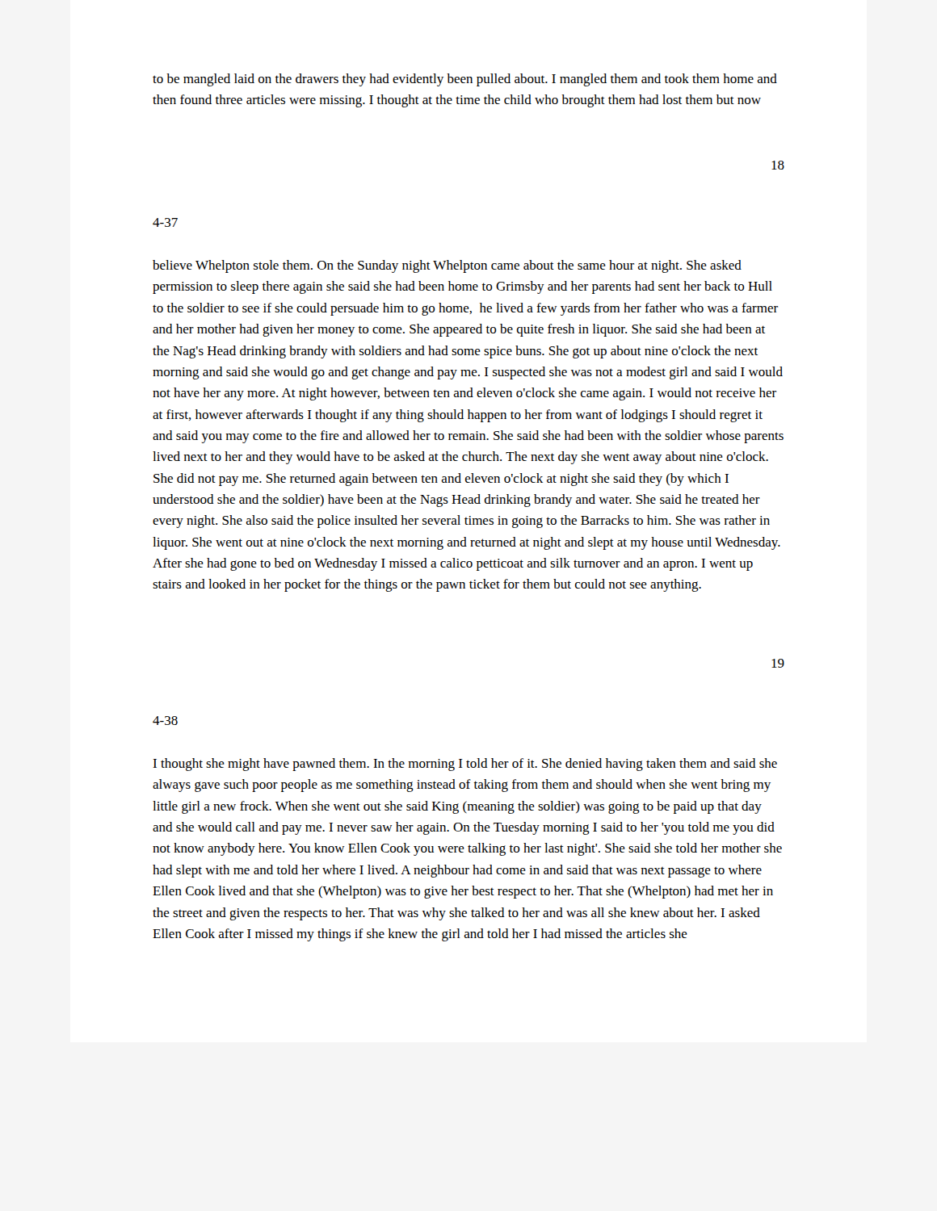to be mangled laid on the drawers they had evidently been pulled about. I mangled them and took them home and then found three articles were missing. I thought at the time the child who brought them had lost them but now
18
4-37
believe Whelpton stole them. On the Sunday night Whelpton came about the same hour at night. She asked permission to sleep there again she said she had been home to Grimsby and her parents had sent her back to Hull to the soldier to see if she could persuade him to go home, he lived a few yards from her father who was a farmer and her mother had given her money to come. She appeared to be quite fresh in liquor. She said she had been at the Nag's Head drinking brandy with soldiers and had some spice buns. She got up about nine o'clock the next morning and said she would go and get change and pay me. I suspected she was not a modest girl and said I would not have her any more. At night however, between ten and eleven o'clock she came again. I would not receive her at first, however afterwards I thought if any thing should happen to her from want of lodgings I should regret it and said you may come to the fire and allowed her to remain. She said she had been with the soldier whose parents lived next to her and they would have to be asked at the church. The next day she went away about nine o'clock. She did not pay me. She returned again between ten and eleven o'clock at night she said they (by which I understood she and the soldier) have been at the Nags Head drinking brandy and water. She said he treated her every night. She also said the police insulted her several times in going to the Barracks to him. She was rather in liquor. She went out at nine o'clock the next morning and returned at night and slept at my house until Wednesday. After she had gone to bed on Wednesday I missed a calico petticoat and silk turnover and an apron. I went up stairs and looked in her pocket for the things or the pawn ticket for them but could not see anything.
19
4-38
I thought she might have pawned them. In the morning I told her of it. She denied having taken them and said she always gave such poor people as me something instead of taking from them and should when she went bring my little girl a new frock. When she went out she said King (meaning the soldier) was going to be paid up that day and she would call and pay me. I never saw her again. On the Tuesday morning I said to her 'you told me you did not know anybody here. You know Ellen Cook you were talking to her last night'. She said she told her mother she had slept with me and told her where I lived. A neighbour had come in and said that was next passage to where Ellen Cook lived and that she (Whelpton) was to give her best respect to her. That she (Whelpton) had met her in the street and given the respects to her. That was why she talked to her and was all she knew about her. I asked Ellen Cook after I missed my things if she knew the girl and told her I had missed the articles she